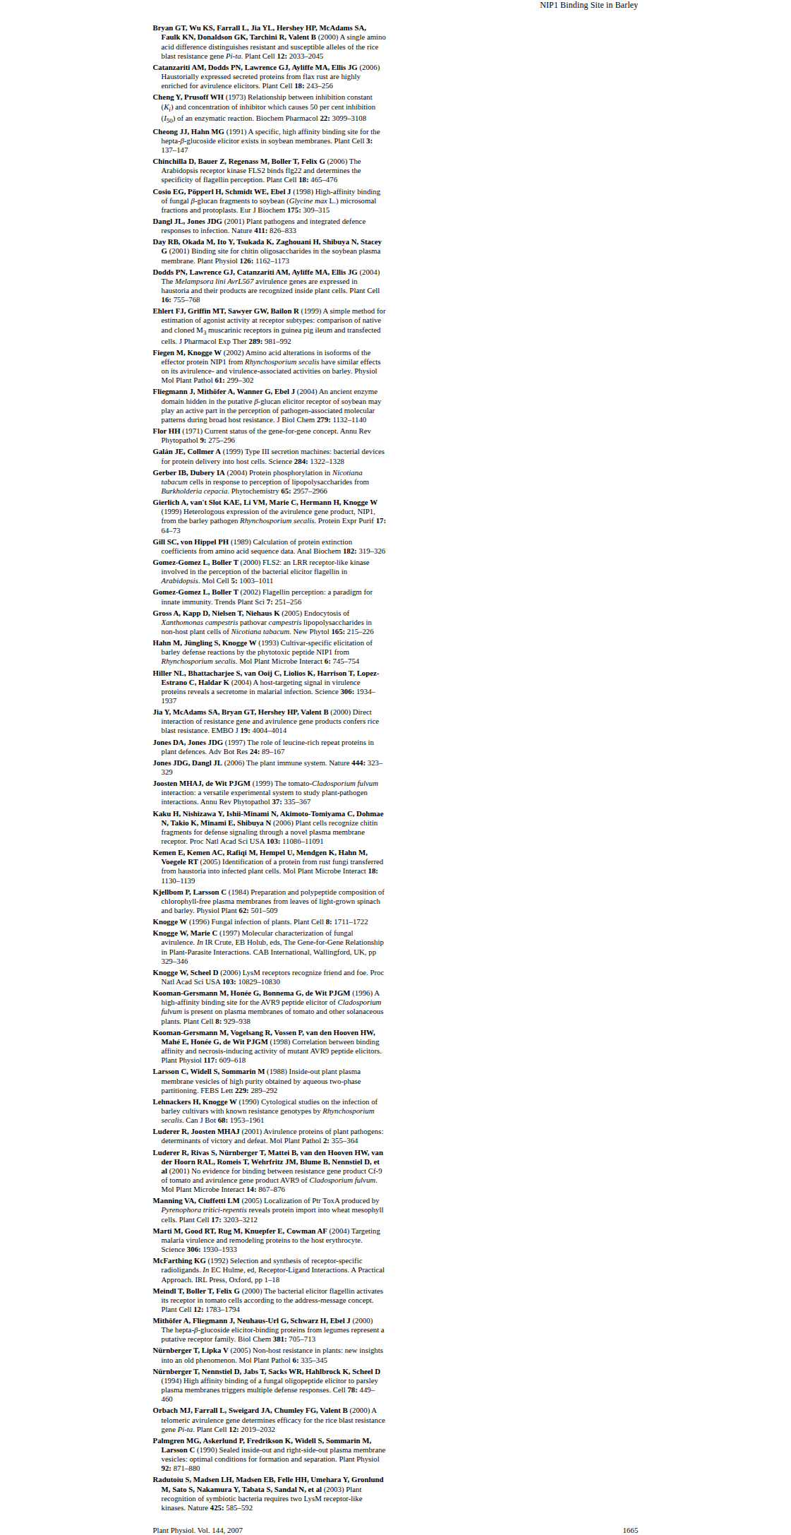NIP1 Binding Site in Barley
Bryan GT, Wu KS, Farrall L, Jia YL, Hershey HP, McAdams SA, Faulk KN, Donaldson GK, Tarchini R, Valent B (2000) A single amino acid difference distinguishes resistant and susceptible alleles of the rice blast resistance gene Pi-ta. Plant Cell 12: 2033–2045
Catanzariti AM, Dodds PN, Lawrence GJ, Ayliffe MA, Ellis JG (2006) Haustorially expressed secreted proteins from flax rust are highly enriched for avirulence elicitors. Plant Cell 18: 243–256
Cheng Y, Prusoff WH (1973) Relationship between inhibition constant (Ki) and concentration of inhibitor which causes 50 per cent inhibition (I50) of an enzymatic reaction. Biochem Pharmacol 22: 3099–3108
Cheong JJ, Hahn MG (1991) A specific, high affinity binding site for the hepta-β-glucoside elicitor exists in soybean membranes. Plant Cell 3: 137–147
Chinchilla D, Bauer Z, Regenass M, Boller T, Felix G (2006) The Arabidopsis receptor kinase FLS2 binds flg22 and determines the specificity of flagellin perception. Plant Cell 18: 465–476
Cosio EG, Pöpperl H, Schmidt WE, Ebel J (1998) High-affinity binding of fungal β-glucan fragments to soybean (Glycine max L.) microsomal fractions and protoplasts. Eur J Biochem 175: 309–315
Dangl JL, Jones JDG (2001) Plant pathogens and integrated defence responses to infection. Nature 411: 826–833
Day RB, Okada M, Ito Y, Tsukada K, Zaghouani H, Shibuya N, Stacey G (2001) Binding site for chitin oligosaccharides in the soybean plasma membrane. Plant Physiol 126: 1162–1173
Dodds PN, Lawrence GJ, Catanzariti AM, Ayliffe MA, Ellis JG (2004) The Melampsora lini AvrL567 avirulence genes are expressed in haustoria and their products are recognized inside plant cells. Plant Cell 16: 755–768
Ehlert FJ, Griffin MT, Sawyer GW, Bailon R (1999) A simple method for estimation of agonist activity at receptor subtypes: comparison of native and cloned M3 muscarinic receptors in guinea pig ileum and transfected cells. J Pharmacol Exp Ther 289: 981–992
Fiegen M, Knogge W (2002) Amino acid alterations in isoforms of the effector protein NIP1 from Rhynchosporium secalis have similar effects on its avirulence- and virulence-associated activities on barley. Physiol Mol Plant Pathol 61: 299–302
Fliegmann J, Mithöfer A, Wanner G, Ebel J (2004) An ancient enzyme domain hidden in the putative β-glucan elicitor receptor of soybean may play an active part in the perception of pathogen-associated molecular patterns during broad host resistance. J Biol Chem 279: 1132–1140
Flor HH (1971) Current status of the gene-for-gene concept. Annu Rev Phytopathol 9: 275–296
Galán JE, Collmer A (1999) Type III secretion machines: bacterial devices for protein delivery into host cells. Science 284: 1322–1328
Gerber IB, Dubery IA (2004) Protein phosphorylation in Nicotiana tabacum cells in response to perception of lipopolysaccharides from Burkholderia cepacia. Phytochemistry 65: 2957–2966
Gierlich A, van't Slot KAE, Li VM, Marie C, Hermann H, Knogge W (1999) Heterologous expression of the avirulence gene product, NIP1, from the barley pathogen Rhynchosporium secalis. Protein Expr Purif 17: 64–73
Gill SC, von Hippel PH (1989) Calculation of protein extinction coefficients from amino acid sequence data. Anal Biochem 182: 319–326
Gomez-Gomez L, Boller T (2000) FLS2: an LRR receptor-like kinase involved in the perception of the bacterial elicitor flagellin in Arabidopsis. Mol Cell 5: 1003–1011
Gomez-Gomez L, Boller T (2002) Flagellin perception: a paradigm for innate immunity. Trends Plant Sci 7: 251–256
Gross A, Kapp D, Nielsen T, Niehaus K (2005) Endocytosis of Xanthomonas campestris pathovar campestris lipopolysaccharides in non-host plant cells of Nicotiana tabacum. New Phytol 165: 215–226
Hahn M, Jüngling S, Knogge W (1993) Cultivar-specific elicitation of barley defense reactions by the phytotoxic peptide NIP1 from Rhynchosporium secalis. Mol Plant Microbe Interact 6: 745–754
Hiller NL, Bhattacharjee S, van Ooij C, Liolios K, Harrison T, Lopez-Estrano C, Haldar K (2004) A host-targeting signal in virulence proteins reveals a secretome in malarial infection. Science 306: 1934–1937
Jia Y, McAdams SA, Bryan GT, Hershey HP, Valent B (2000) Direct interaction of resistance gene and avirulence gene products confers rice blast resistance. EMBO J 19: 4004–4014
Jones DA, Jones JDG (1997) The role of leucine-rich repeat proteins in plant defences. Adv Bot Res 24: 89–167
Jones JDG, Dangl JL (2006) The plant immune system. Nature 444: 323–329
Joosten MHAJ, de Wit PJGM (1999) The tomato-Cladosporium fulvum interaction: a versatile experimental system to study plant-pathogen interactions. Annu Rev Phytopathol 37: 335–367
Kaku H, Nishizawa Y, Ishii-Minami N, Akimoto-Tomiyama C, Dohmae N, Takio K, Minami E, Shibuya N (2006) Plant cells recognize chitin fragments for defense signaling through a novel plasma membrane receptor. Proc Natl Acad Sci USA 103: 11086–11091
Kemen E, Kemen AC, Rafiqi M, Hempel U, Mendgen K, Hahn M, Voegele RT (2005) Identification of a protein from rust fungi transferred from haustoria into infected plant cells. Mol Plant Microbe Interact 18: 1130–1139
Kjellbom P, Larsson C (1984) Preparation and polypeptide composition of chlorophyll-free plasma membranes from leaves of light-grown spinach and barley. Physiol Plant 62: 501–509
Knogge W (1996) Fungal infection of plants. Plant Cell 8: 1711–1722
Knogge W, Marie C (1997) Molecular characterization of fungal avirulence. In IR Crute, EB Holub, eds, The Gene-for-Gene Relationship in Plant-Parasite Interactions. CAB International, Wallingford, UK, pp 329–346
Knogge W, Scheel D (2006) LysM receptors recognize friend and foe. Proc Natl Acad Sci USA 103: 10829–10830
Kooman-Gersmann M, Honée G, Bonnema G, de Wit PJGM (1996) A high-affinity binding site for the AVR9 peptide elicitor of Cladosporium fulvum is present on plasma membranes of tomato and other solanaceous plants. Plant Cell 8: 929–938
Kooman-Gersmann M, Vogelsang R, Vossen P, van den Hooven HW, Mahé E, Honée G, de Wit PJGM (1998) Correlation between binding affinity and necrosis-inducing activity of mutant AVR9 peptide elicitors. Plant Physiol 117: 609–618
Larsson C, Widell S, Sommarin M (1988) Inside-out plant plasma membrane vesicles of high purity obtained by aqueous two-phase partitioning. FEBS Lett 229: 289–292
Lehnackers H, Knogge W (1990) Cytological studies on the infection of barley cultivars with known resistance genotypes by Rhynchosporium secalis. Can J Bot 68: 1953–1961
Luderer R, Joosten MHAJ (2001) Avirulence proteins of plant pathogens: determinants of victory and defeat. Mol Plant Pathol 2: 355–364
Luderer R, Rivas S, Nürnberger T, Mattei B, van den Hooven HW, van der Hoorn RAL, Romeis T, Wehrfritz JM, Blume B, Nennstiel D, et al (2001) No evidence for binding between resistance gene product Cf-9 of tomato and avirulence gene product AVR9 of Cladosporium fulvum. Mol Plant Microbe Interact 14: 867–876
Manning VA, Ciuffetti LM (2005) Localization of Ptr ToxA produced by Pyrenophora tritici-repentis reveals protein import into wheat mesophyll cells. Plant Cell 17: 3203–3212
Marti M, Good RT, Rug M, Knuepfer E, Cowman AF (2004) Targeting malaria virulence and remodeling proteins to the host erythrocyte. Science 306: 1930–1933
McFarthing KG (1992) Selection and synthesis of receptor-specific radioligands. In EC Hulme, ed, Receptor-Ligand Interactions. A Practical Approach. IRL Press, Oxford, pp 1–18
Meindl T, Boller T, Felix G (2000) The bacterial elicitor flagellin activates its receptor in tomato cells according to the address-message concept. Plant Cell 12: 1783–1794
Mithöfer A, Fliegmann J, Neuhaus-Url G, Schwarz H, Ebel J (2000) The hepta-β-glucoside elicitor-binding proteins from legumes represent a putative receptor family. Biol Chem 381: 705–713
Nürnberger T, Lipka V (2005) Non-host resistance in plants: new insights into an old phenomenon. Mol Plant Pathol 6: 335–345
Nürnberger T, Nennstiel D, Jabs T, Sacks WR, Hahlbrock K, Scheel D (1994) High affinity binding of a fungal oligopeptide elicitor to parsley plasma membranes triggers multiple defense responses. Cell 78: 449–460
Orbach MJ, Farrall L, Sweigard JA, Chumley FG, Valent B (2000) A telomeric avirulence gene determines efficacy for the rice blast resistance gene Pi-ta. Plant Cell 12: 2019–2032
Palmgren MG, Askerlund P, Fredrikson K, Widell S, Sommarin M, Larsson C (1990) Sealed inside-out and right-side-out plasma membrane vesicles: optimal conditions for formation and separation. Plant Physiol 92: 871–880
Radutoiu S, Madsen LH, Madsen EB, Felle HH, Umehara Y, Gronlund M, Sato S, Nakamura Y, Tabata S, Sandal N, et al (2003) Plant recognition of symbiotic bacteria requires two LysM receptor-like kinases. Nature 425: 585–592
Plant Physiol. Vol. 144, 2007
1665